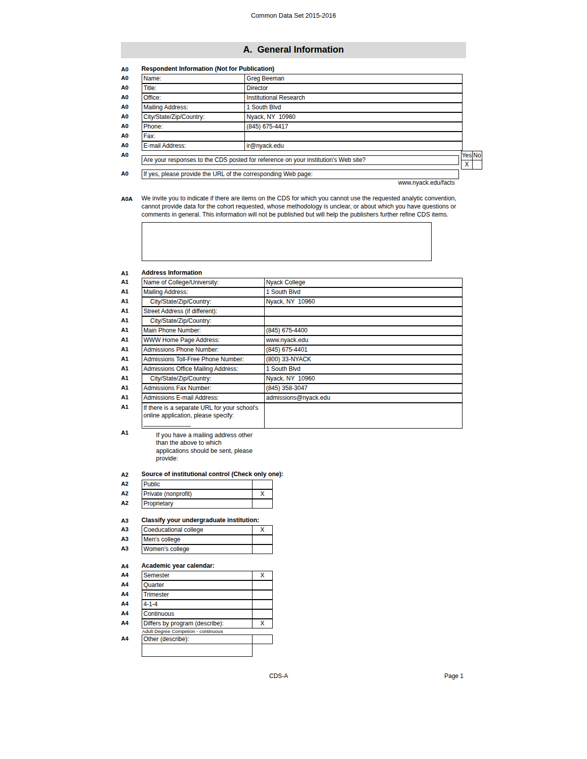Common Data Set 2015-2016
A. General Information
A0
Respondent Information (Not for Publication)
A0
| Name: | Greg Beeman |
A0
| Title: | Director |
A0
| Office: | Institutional Research |
A0
| Mailing Address: | 1 South Blvd |
A0
| City/State/Zip/Country: | Nyack, NY 10960 |
A0
| Phone: | (845) 675-4417 |
A0
| Fax: | |
A0
| E-mail Address: | ir@nyack.edu |
A0
| / Are your responses to the CDS posted for reference on your institution's Web site? / | / Yes / No / / X / / |
A0
| If yes, please provide the URL of the corresponding Web page: |
www.nyack.edu/facts
A0A
We invite you to indicate if there are items on the CDS for which you cannot use the requested analytic convention, cannot provide data for the cohort requested, whose methodology is unclear, or about which you have questions or comments in general. This information will not be published but will help the publishers further refine CDS items.
A1
Address Information
A1
| Name of College/University: | Nyack College |
A1
| Mailing Address: | 1 South Blvd |
A1
| City/State/Zip/Country: | Nyack, NY 10960 |
A1
| Street Address (if different): | |
A1
| City/State/Zip/Country: | |
A1
| Main Phone Number: | (845) 675-4400 |
A1
| WWW Home Page Address: | www.nyack.edu |
A1
| Admissions Phone Number: | (845) 675-4401 |
A1
| Admissions Toll-Free Phone Number: | (800) 33-NYACK |
A1
| Admissions Office Mailing Address: | 1 South Blvd |
A1
| City/State/Zip/Country: | Nyack, NY 10960 |
A1
| Admissions Fax Number: | (845) 358-3047 |
A1
| Admissions E-mail Address: | admissions@nyack.edu |
A1
| If there is a separate URL for your school’s online application, please specify: ______________ | |
A1
If you have a mailing address other than the above to which applications should be sent, please provide:
A2
Source of institutional control (Check only one):
A2
| Public | |
A2
| Private (nonprofit) | X |
A2
| Proprietary | |
A3
Classify your undergraduate institution:
A3
| Coeducational college | X |
A3
| Men's college | |
A3
| Women's college | |
A4
Academic year calendar:
A4
| Semester | X |
A4
| Quarter | |
A4
| Trimester | |
A4
| 4-1-4 | |
A4
| Continuous | |
A4
| Differs by program (describe): | X |
Adult Degree Competion - continuous
A4
| Other (describe): | |
CDS-A
Page 1